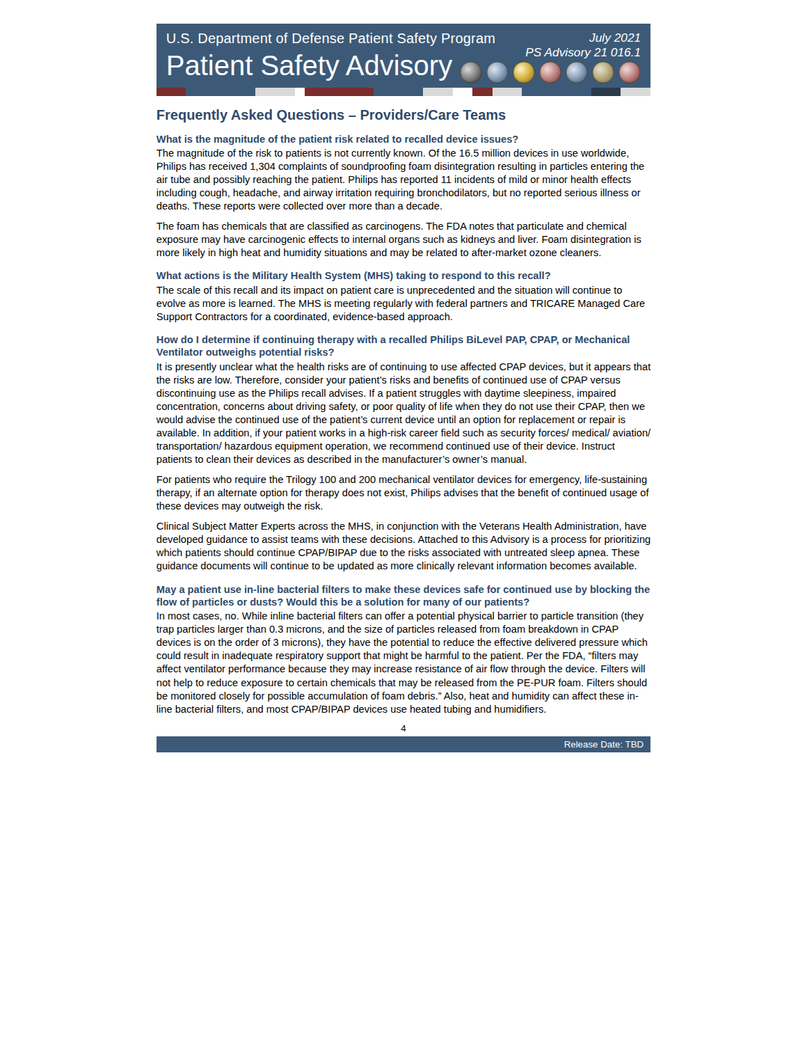U.S. Department of Defense Patient Safety Program
Patient Safety Advisory
July 2021
PS Advisory 21 016.1
Frequently Asked Questions – Providers/Care Teams
What is the magnitude of the patient risk related to recalled device issues?
The magnitude of the risk to patients is not currently known. Of the 16.5 million devices in use worldwide, Philips has received 1,304 complaints of soundproofing foam disintegration resulting in particles entering the air tube and possibly reaching the patient. Philips has reported 11 incidents of mild or minor health effects including cough, headache, and airway irritation requiring bronchodilators, but no reported serious illness or deaths. These reports were collected over more than a decade.
The foam has chemicals that are classified as carcinogens. The FDA notes that particulate and chemical exposure may have carcinogenic effects to internal organs such as kidneys and liver. Foam disintegration is more likely in high heat and humidity situations and may be related to after-market ozone cleaners.
What actions is the Military Health System (MHS) taking to respond to this recall?
The scale of this recall and its impact on patient care is unprecedented and the situation will continue to evolve as more is learned. The MHS is meeting regularly with federal partners and TRICARE Managed Care Support Contractors for a coordinated, evidence-based approach.
How do I determine if continuing therapy with a recalled Philips BiLevel PAP, CPAP, or Mechanical Ventilator outweighs potential risks?
It is presently unclear what the health risks are of continuing to use affected CPAP devices, but it appears that the risks are low. Therefore, consider your patient’s risks and benefits of continued use of CPAP versus discontinuing use as the Philips recall advises. If a patient struggles with daytime sleepiness, impaired concentration, concerns about driving safety, or poor quality of life when they do not use their CPAP, then we would advise the continued use of the patient’s current device until an option for replacement or repair is available. In addition, if your patient works in a high-risk career field such as security forces/ medical/ aviation/ transportation/ hazardous equipment operation, we recommend continued use of their device. Instruct patients to clean their devices as described in the manufacturer’s owner’s manual.
For patients who require the Trilogy 100 and 200 mechanical ventilator devices for emergency, life-sustaining therapy, if an alternate option for therapy does not exist, Philips advises that the benefit of continued usage of these devices may outweigh the risk.
Clinical Subject Matter Experts across the MHS, in conjunction with the Veterans Health Administration, have developed guidance to assist teams with these decisions. Attached to this Advisory is a process for prioritizing which patients should continue CPAP/BIPAP due to the risks associated with untreated sleep apnea. These guidance documents will continue to be updated as more clinically relevant information becomes available.
May a patient use in-line bacterial filters to make these devices safe for continued use by blocking the flow of particles or dusts? Would this be a solution for many of our patients?
In most cases, no. While inline bacterial filters can offer a potential physical barrier to particle transition (they trap particles larger than 0.3 microns, and the size of particles released from foam breakdown in CPAP devices is on the order of 3 microns), they have the potential to reduce the effective delivered pressure which could result in inadequate respiratory support that might be harmful to the patient. Per the FDA, “filters may affect ventilator performance because they may increase resistance of air flow through the device. Filters will not help to reduce exposure to certain chemicals that may be released from the PE-PUR foam. Filters should be monitored closely for possible accumulation of foam debris.” Also, heat and humidity can affect these in-line bacterial filters, and most CPAP/BIPAP devices use heated tubing and humidifiers.
4
Release Date: TBD